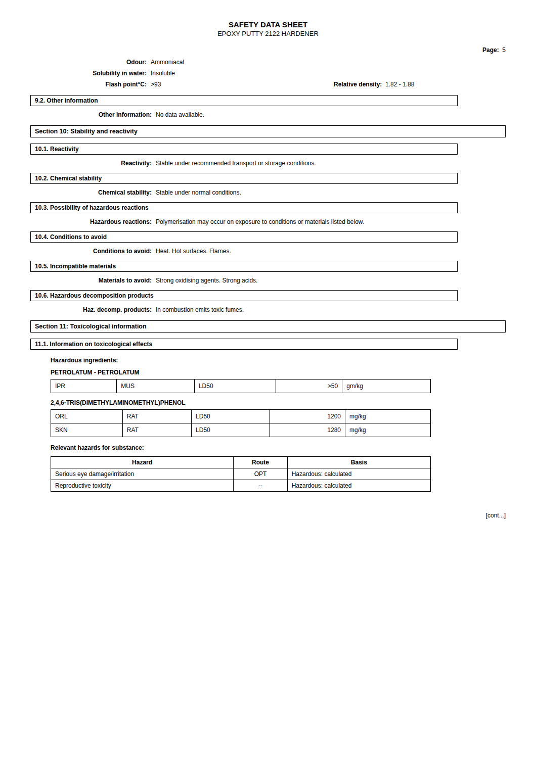SAFETY DATA SHEET
EPOXY PUTTY 2122 HARDENER
Page: 5
Odour: Ammoniacal
Solubility in water: Insoluble
Flash point°C:>93 Relative density: 1.82 - 1.88
9.2. Other information
Other information: No data available.
Section 10: Stability and reactivity
10.1. Reactivity
Reactivity: Stable under recommended transport or storage conditions.
10.2. Chemical stability
Chemical stability: Stable under normal conditions.
10.3. Possibility of hazardous reactions
Hazardous reactions: Polymerisation may occur on exposure to conditions or materials listed below.
10.4. Conditions to avoid
Conditions to avoid: Heat. Hot surfaces. Flames.
10.5. Incompatible materials
Materials to avoid: Strong oxidising agents. Strong acids.
10.6. Hazardous decomposition products
Haz. decomp. products: In combustion emits toxic fumes.
Section 11: Toxicological information
11.1. Information on toxicological effects
Hazardous ingredients:
PETROLATUM - PETROLATUM
| IPR | MUS | LD50 | >50 | gm/kg |
2,4,6-TRIS(DIMETHYLAMINOMETHYL)PHENOL
| ORL | RAT | LD50 | 1200 | mg/kg |
| SKN | RAT | LD50 | 1280 | mg/kg |
Relevant hazards for substance:
| Hazard | Route | Basis |
| --- | --- | --- |
| Serious eye damage/irritation | OPT | Hazardous: calculated |
| Reproductive toxicity | -- | Hazardous: calculated |
[cont...]